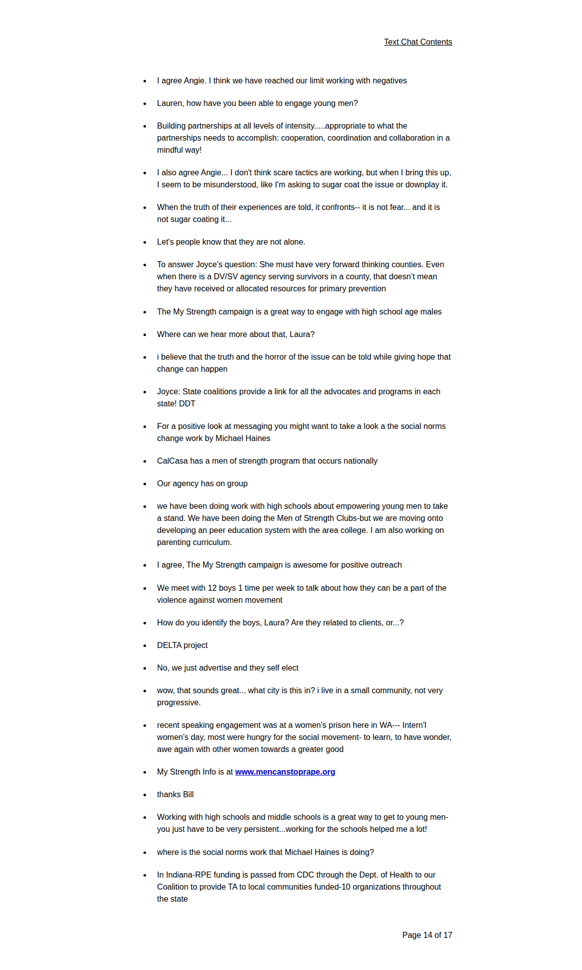Text Chat Contents
I agree Angie. I think we have reached our limit working with negatives
Lauren, how have you been able to engage young men?
Building partnerships at all levels of intensity.....appropriate to what the partnerships needs to accomplish: cooperation, coordination and collaboration in a mindful way!
I also agree Angie... I don't think scare tactics are working, but when I bring this up, I seem to be misunderstood, like I'm asking to sugar coat the issue or downplay it.
When the truth of their experiences are told, it confronts-- it is not fear... and it is not sugar coating it...
Let's people know that they are not alone.
To answer Joyce's question: She must have very forward thinking counties. Even when there is a DV/SV agency serving survivors in a county, that doesn’t mean they have received or allocated resources for primary prevention
The My Strength campaign is a great way to engage with high school age males
Where can we hear more about that, Laura?
i believe that the truth and the horror of the issue can be told while giving hope that change can happen
Joyce: State coalitions provide a link for all the advocates and programs in each state! DDT
For a positive look at messaging you might want to take a look a the social norms change work by Michael Haines
CalCasa has a men of strength program that occurs nationally
Our agency has on group
we have been doing work with high schools about empowering young men to take a stand. We have been doing the Men of Strength Clubs-but we are moving onto developing an peer education system with the area college. I am also working on parenting curriculum.
I agree, The My Strength campaign is awesome for positive outreach
We meet with 12 boys 1 time per week to talk about how they can be a part of the violence against women movement
How do you identify the boys, Laura? Are they related to clients, or...?
DELTA project
No, we just advertise and they self elect
wow, that sounds great... what city is this in? i live in a small community, not very progressive.
recent speaking engagement was at a women's prison here in WA--- Intern'l women's day, most were hungry for the social movement- to learn, to have wonder, awe again with other women towards a greater good
My Strength Info is at www.mencanstoprape.org
thanks Bill
Working with high schools and middle schools is a great way to get to young men-you just have to be very persistent...working for the schools helped me a lot!
where is the social norms work that Michael Haines is doing?
In Indiana-RPE funding is passed from CDC through the Dept. of Health to our Coalition to provide TA to local communities funded-10 organizations throughout the state
Page 14 of 17